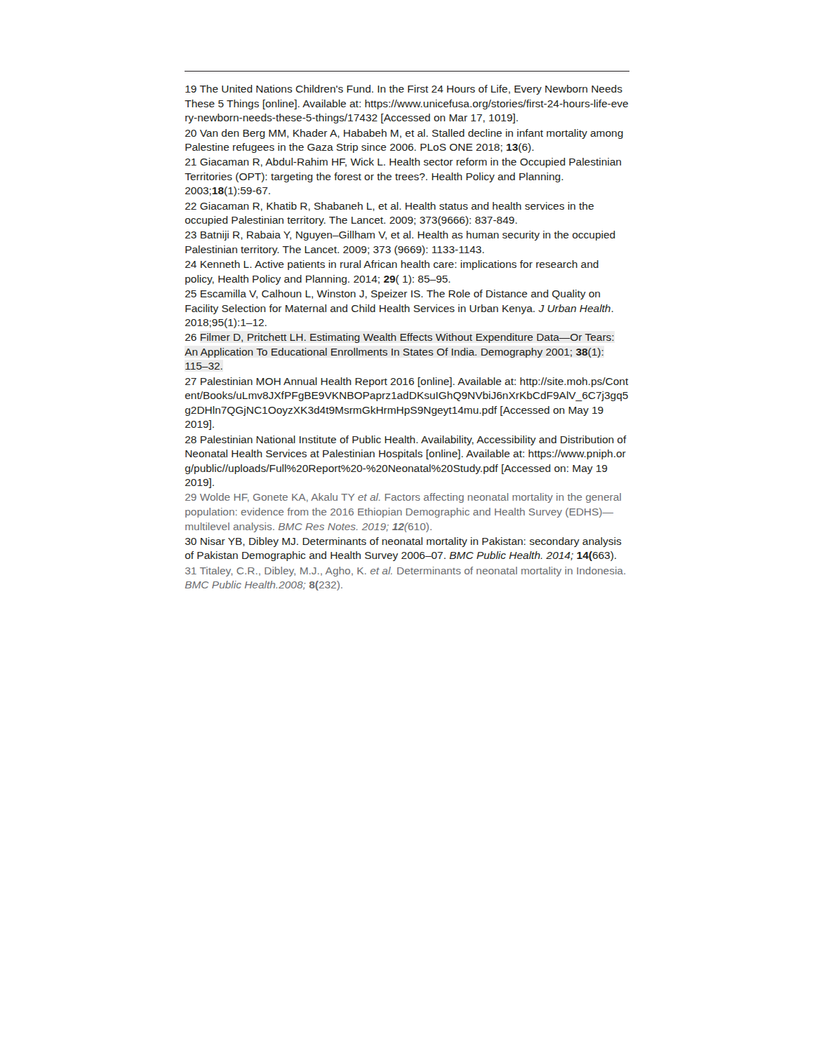19 The United Nations Children's Fund. In the First 24 Hours of Life, Every Newborn Needs These 5 Things [online]. Available at: https://www.unicefusa.org/stories/first-24-hours-life-every-newborn-needs-these-5-things/17432 [Accessed on Mar 17, 1019].
20 Van den Berg MM, Khader A, Hababeh M, et al. Stalled decline in infant mortality among Palestine refugees in the Gaza Strip since 2006. PLoS ONE 2018; 13(6).
21 Giacaman R, Abdul-Rahim HF, Wick L. Health sector reform in the Occupied Palestinian Territories (OPT): targeting the forest or the trees?. Health Policy and Planning. 2003;18(1):59-67.
22 Giacaman R, Khatib R, Shabaneh L, et al. Health status and health services in the occupied Palestinian territory. The Lancet. 2009; 373(9666): 837-849.
23 Batniji R, Rabaia Y, Nguyen–Gillham V, et al. Health as human security in the occupied Palestinian territory. The Lancet. 2009; 373 (9669): 1133-1143.
24 Kenneth L. Active patients in rural African health care: implications for research and policy, Health Policy and Planning. 2014; 29( 1): 85–95.
25 Escamilla V, Calhoun L, Winston J, Speizer IS. The Role of Distance and Quality on Facility Selection for Maternal and Child Health Services in Urban Kenya. J Urban Health. 2018;95(1):1–12.
26 Filmer D, Pritchett LH. Estimating Wealth Effects Without Expenditure Data—Or Tears: An Application To Educational Enrollments In States Of India. Demography 2001; 38(1): 115–32.
27 Palestinian MOH Annual Health Report 2016 [online]. Available at: http://site.moh.ps/Content/Books/uLmv8JXfPFgBE9VKNBOPaprz1adDKsuIGhQ9NVbiJ6nXrKbCdF9AlV_6C7j3gq5g2DHln7QGjNC1OoyzXK3d4t9MsrmGkHrmHpS9Ngeyt14mu.pdf [Accessed on May 19 2019].
28 Palestinian National Institute of Public Health. Availability, Accessibility and Distribution of Neonatal Health Services at Palestinian Hospitals [online]. Available at: https://www.pniph.org/public//uploads/Full%20Report%20-%20Neonatal%20Study.pdf [Accessed on: May 19 2019].
29 Wolde HF, Gonete KA, Akalu TY et al. Factors affecting neonatal mortality in the general population: evidence from the 2016 Ethiopian Demographic and Health Survey (EDHS)—multilevel analysis. BMC Res Notes. 2019; 12(610).
30 Nisar YB, Dibley MJ. Determinants of neonatal mortality in Pakistan: secondary analysis of Pakistan Demographic and Health Survey 2006–07. BMC Public Health. 2014; 14(663).
31 Titaley, C.R., Dibley, M.J., Agho, K. et al. Determinants of neonatal mortality in Indonesia. BMC Public Health.2008; 8(232).